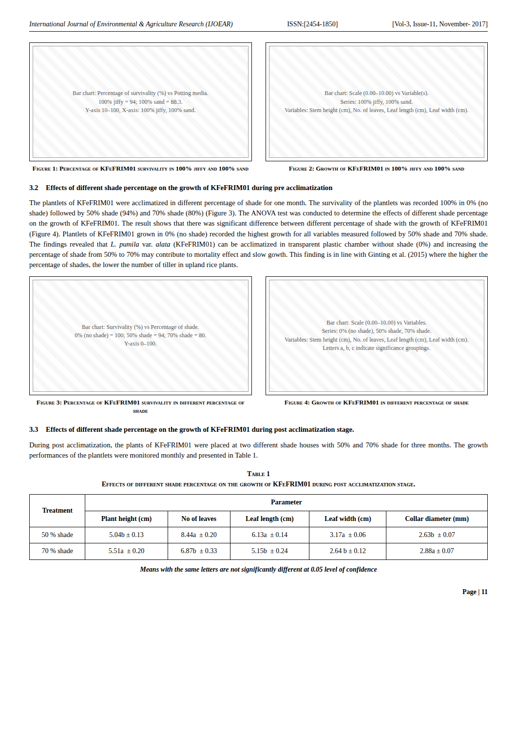International Journal of Environmental & Agriculture Research (IJOEAR) ISSN:[2454-1850] [Vol-3, Issue-11, November- 2017]
Bar chart: Percentage of survivality (%) vs Potting media.
100% jiffy = 94; 100% sand = 88.3.
Y-axis 10–100, X-axis: 100% jiffy, 100% sand.
Bar chart: Scale (0.00–10.00) vs Variable(s).
Series: 100% jiffy, 100% sand.
Variables: Stem height (cm), No. of leaves, Leaf length (cm), Leaf width (cm).
Figure 1: Percentage of KFeFRIM01 survivality in 100% jiffy and 100% sand
Figure 2: Growth of KFeFRIM01 in 100% jiffy and 100% sand
3.2 Effects of different shade percentage on the growth of KFeFRIM01 during pre acclimatization
The plantlets of KFeFRIM01 were acclimatized in different percentage of shade for one month. The survivality of the plantlets was recorded 100% in 0% (no shade) followed by 50% shade (94%) and 70% shade (80%) (Figure 3). The ANOVA test was conducted to determine the effects of different shade percentage on the growth of KFeFRIM01. The result shows that there was significant difference between different percentage of shade with the growth of KFeFRIM01 (Figure 4). Plantlets of KFeFRIM01 grown in 0% (no shade) recorded the highest growth for all variables measured followed by 50% shade and 70% shade. The findings revealed that L. pumila var. alata (KFeFRIM01) can be acclimatized in transparent plastic chamber without shade (0%) and increasing the percentage of shade from 50% to 70% may contribute to mortality effect and slow gowth. This finding is in line with Ginting et al. (2015) where the higher the percentage of shades, the lower the number of tiller in upland rice plants.
Bar chart: Survivality (%) vs Percentage of shade.
0% (no shade) = 100; 50% shade = 94; 70% shade = 80.
Y-axis 0–100.
Bar chart: Scale (0.00–10.00) vs Variables.
Series: 0% (no shade), 50% shade, 70% shade.
Variables: Stem height (cm), No. of leaves, Leaf length (cm), Leaf width (cm).
Letters a, b, c indicate significance groupings.
Figure 3: Percentage of KFeFRIM01 survivality in different percentage of shade
Figure 4: Growth of KFeFRIM01 in different percentage of shade
3.3 Effects of different shade percentage on the growth of KFeFRIM01 during post acclimatization stage.
During post acclimatization, the plants of KFeFRIM01 were placed at two different shade houses with 50% and 70% shade for three months. The growth performances of the plantlets were monitored monthly and presented in Table 1.
Table 1
Effects of different shade percentage on the growth of KFeFRIM01 during post acclimatization stage.
| Treatment | Parameter |
| --- | --- |
| Plant height (cm) | No of leaves | Leaf length (cm) | Leaf width (cm) | Collar diameter (mm) |
| 50 % shade | 5.04b ± 0.13 | 8.44a ± 0.20 | 6.13a ± 0.14 | 3.17a ± 0.06 | 2.63b ± 0.07 |
| 70 % shade | 5.51a ± 0.20 | 6.87b ± 0.33 | 5.15b ± 0.24 | 2.64 b ± 0.12 | 2.88a ± 0.07 |
Means with the same letters are not significantly different at 0.05 level of confidence
Page | 11